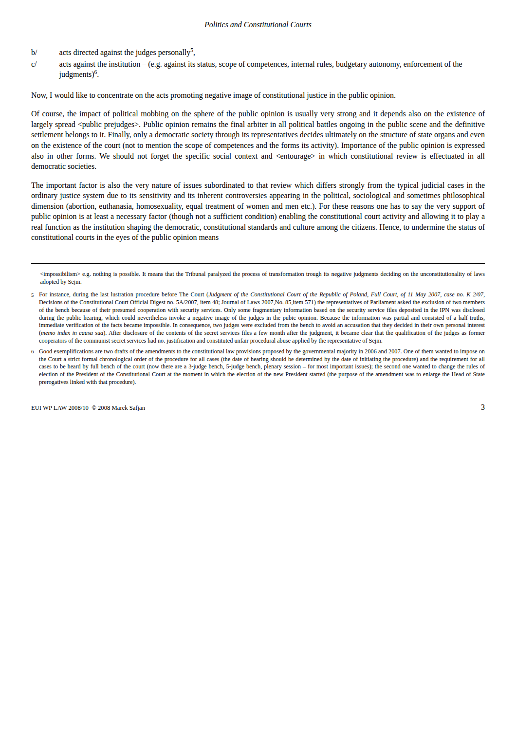Politics and Constitutional Courts
b/ acts directed against the judges personally5,
c/ acts against the institution – (e.g. against its status, scope of competences, internal rules, budgetary autonomy, enforcement of the judgments)6.
Now, I would like to concentrate on the acts promoting negative image of constitutional justice in the public opinion.
Of course, the impact of political mobbing on the sphere of the public opinion is usually very strong and it depends also on the existence of largely spread <public prejudges>. Public opinion remains the final arbiter in all political battles ongoing in the public scene and the definitive settlement belongs to it. Finally, only a democratic society through its representatives decides ultimately on the structure of state organs and even on the existence of the court (not to mention the scope of competences and the forms its activity). Importance of the public opinion is expressed also in other forms. We should not forget the specific social context and <entourage> in which constitutional review is effectuated in all democratic societies.
The important factor is also the very nature of issues subordinated to that review which differs strongly from the typical judicial cases in the ordinary justice system due to its sensitivity and its inherent controversies appearing in the political, sociological and sometimes philosophical dimension (abortion, euthanasia, homosexuality, equal treatment of women and men etc.). For these reasons one has to say the very support of public opinion is at least a necessary factor (though not a sufficient condition) enabling the constitutional court activity and allowing it to play a real function as the institution shaping the democratic, constitutional standards and culture among the citizens. Hence, to undermine the status of constitutional courts in the eyes of the public opinion means
<impossibilism> e.g. nothing is possible. It means that the Tribunal paralyzed the process of transformation trough its negative judgments deciding on the unconstitutionality of laws adopted by Sejm.
5 For instance, during the last lustration procedure before The Court (Judgment of the Constitutional Court of the Republic of Poland, Full Court, of 11 May 2007, case no. K 2/07, Decisions of the Constitutional Court Official Digest no. 5A/2007, item 48; Journal of Laws 2007,No. 85,item 571) the representatives of Parliament asked the exclusion of two members of the bench because of their presumed cooperation with security services. Only some fragmentary information based on the security service files deposited in the IPN was disclosed during the public hearing, which could nevertheless invoke a negative image of the judges in the pubic opinion. Because the information was partial and consisted of a half-truths, immediate verification of the facts became impossible. In consequence, two judges were excluded from the bench to avoid an accusation that they decided in their own personal interest (memo index in causa sua). After disclosure of the contents of the secret services files a few month after the judgment, it became clear that the qualification of the judges as former cooperators of the communist secret services had no. justification and constituted unfair procedural abuse applied by the representative of Sejm.
6 Good exemplifications are two drafts of the amendments to the constitutional law provisions proposed by the governmental majority in 2006 and 2007. One of them wanted to impose on the Court a strict formal chronological order of the procedure for all cases (the date of hearing should be determined by the date of initiating the procedure) and the requirement for all cases to be heard by full bench of the court (now there are a 3-judge bench, 5-judge bench, plenary session – for most important issues); the second one wanted to change the rules of election of the President of the Constitutional Court at the moment in which the election of the new President started (the purpose of the amendment was to enlarge the Head of State prerogatives linked with that procedure).
EUI WP LAW 2008/10 © 2008 Marek Safjan 3